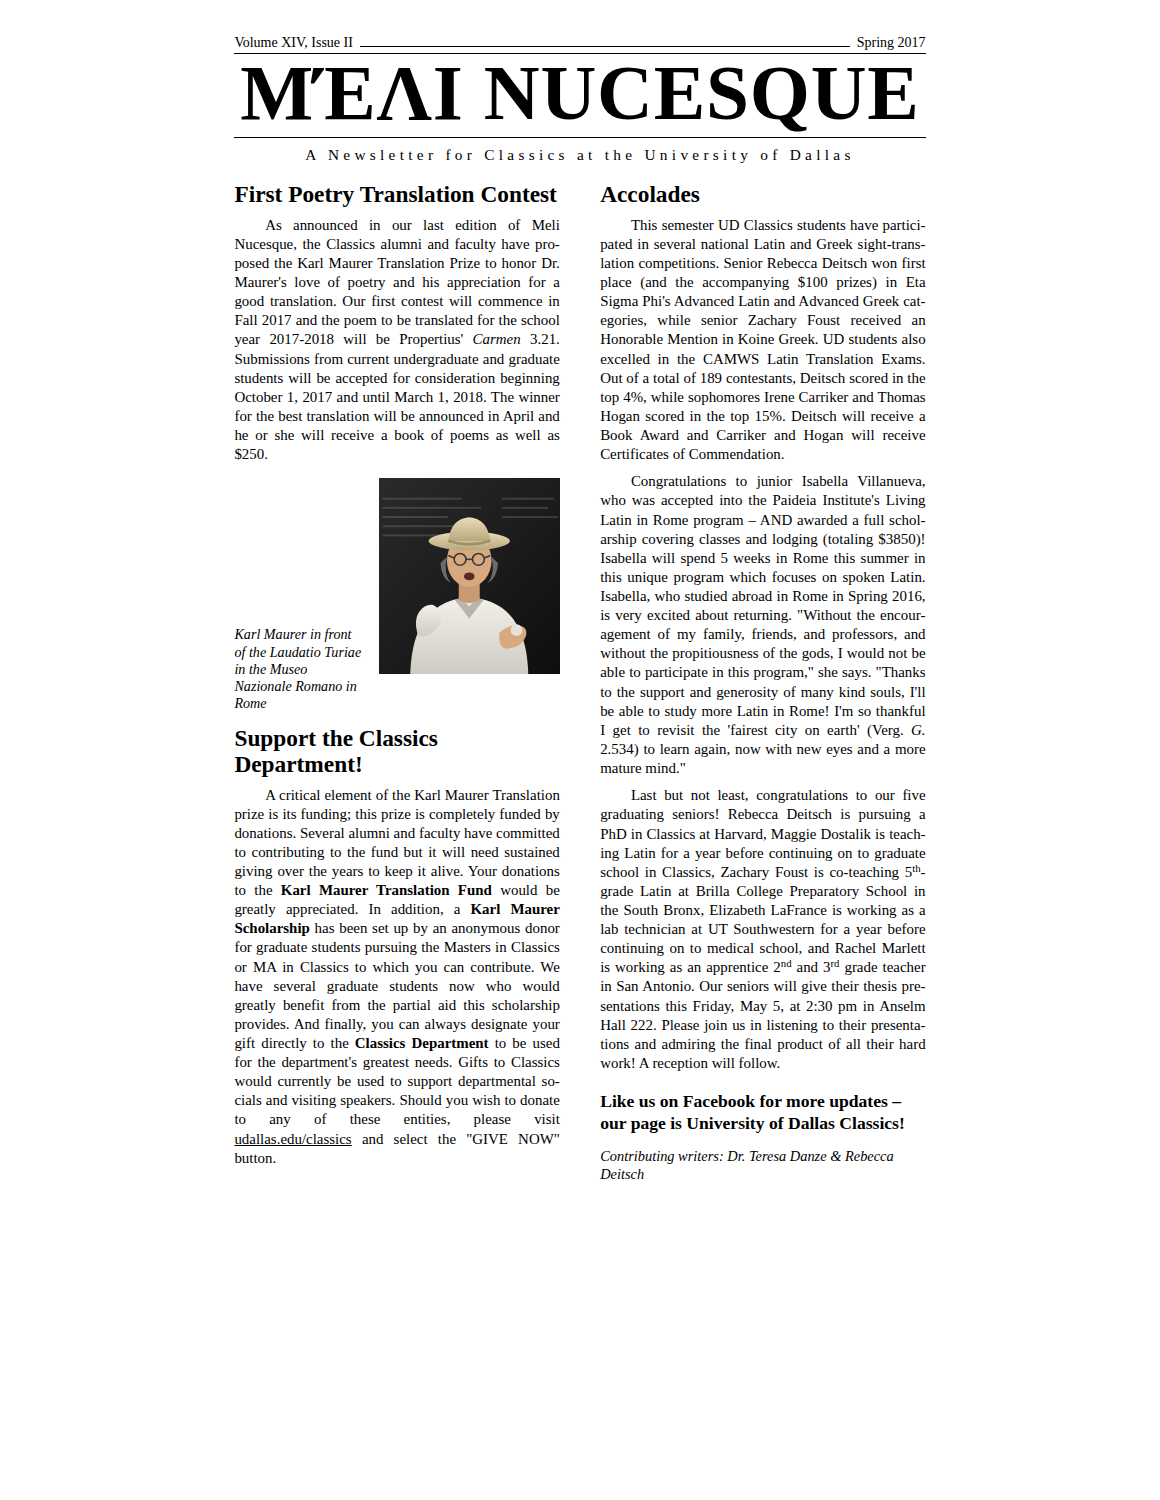Volume XIV, Issue II Spring 2017
ΜΈΛΙ NUCESQUE
A Newsletter for Classics at the University of Dallas
First Poetry Translation Contest
As announced in our last edition of Meli Nucesque, the Classics alumni and faculty have proposed the Karl Maurer Translation Prize to honor Dr. Maurer's love of poetry and his appreciation for a good translation. Our first contest will commence in Fall 2017 and the poem to be translated for the school year 2017-2018 will be Propertius' Carmen 3.21. Submissions from current undergraduate and graduate students will be accepted for consideration beginning October 1, 2017 and until March 1, 2018. The winner for the best translation will be announced in April and he or she will receive a book of poems as well as $250.
Karl Maurer in front of the Laudatio Turiae in the Museo Nazionale Romano in Rome
Support the Classics Department!
A critical element of the Karl Maurer Translation prize is its funding; this prize is completely funded by donations. Several alumni and faculty have committed to contributing to the fund but it will need sustained giving over the years to keep it alive. Your donations to the Karl Maurer Translation Fund would be greatly appreciated. In addition, a Karl Maurer Scholarship has been set up by an anonymous donor for graduate students pursuing the Masters in Classics or MA in Classics to which you can contribute. We have several graduate students now who would greatly benefit from the partial aid this scholarship provides. And finally, you can always designate your gift directly to the Classics Department to be used for the department's greatest needs. Gifts to Classics would currently be used to support departmental socials and visiting speakers. Should you wish to donate to any of these entities, please visit udallas.edu/classics and select the "GIVE NOW" button.
Accolades
This semester UD Classics students have participated in several national Latin and Greek sight-translation competitions. Senior Rebecca Deitsch won first place (and the accompanying $100 prizes) in Eta Sigma Phi's Advanced Latin and Advanced Greek categories, while senior Zachary Foust received an Honorable Mention in Koine Greek. UD students also excelled in the CAMWS Latin Translation Exams. Out of a total of 189 contestants, Deitsch scored in the top 4%, while sophomores Irene Carriker and Thomas Hogan scored in the top 15%. Deitsch will receive a Book Award and Carriker and Hogan will receive Certificates of Commendation.
Congratulations to junior Isabella Villanueva, who was accepted into the Paideia Institute's Living Latin in Rome program – AND awarded a full scholarship covering classes and lodging (totaling $3850)! Isabella will spend 5 weeks in Rome this summer in this unique program which focuses on spoken Latin. Isabella, who studied abroad in Rome in Spring 2016, is very excited about returning. "Without the encouragement of my family, friends, and professors, and without the propitiousness of the gods, I would not be able to participate in this program," she says. "Thanks to the support and generosity of many kind souls, I'll be able to study more Latin in Rome! I'm so thankful I get to revisit the 'fairest city on earth' (Verg. G. 2.534) to learn again, now with new eyes and a more mature mind."
Last but not least, congratulations to our five graduating seniors! Rebecca Deitsch is pursuing a PhD in Classics at Harvard, Maggie Dostalik is teaching Latin for a year before continuing on to graduate school in Classics, Zachary Foust is co-teaching 5th-grade Latin at Brilla College Preparatory School in the South Bronx, Elizabeth LaFrance is working as a lab technician at UT Southwestern for a year before continuing on to medical school, and Rachel Marlett is working as an apprentice 2nd and 3rd grade teacher in San Antonio. Our seniors will give their thesis presentations this Friday, May 5, at 2:30 pm in Anselm Hall 222. Please join us in listening to their presentations and admiring the final product of all their hard work! A reception will follow.
Like us on Facebook for more updates – our page is University of Dallas Classics!
Contributing writers: Dr. Teresa Danze & Rebecca Deitsch